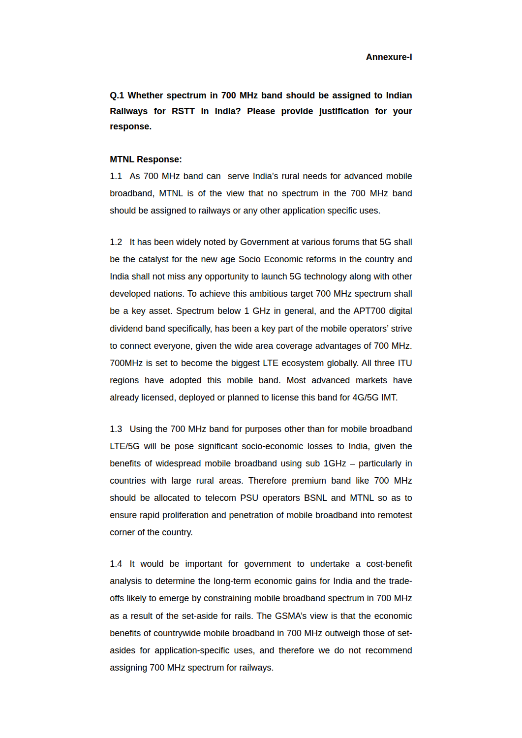Annexure-I
Q.1 Whether spectrum in 700 MHz band should be assigned to Indian Railways for RSTT in India? Please provide justification for your response.
MTNL Response:
1.1 As 700 MHz band can serve India’s rural needs for advanced mobile broadband, MTNL is of the view that no spectrum in the 700 MHz band should be assigned to railways or any other application specific uses.
1.2 It has been widely noted by Government at various forums that 5G shall be the catalyst for the new age Socio Economic reforms in the country and India shall not miss any opportunity to launch 5G technology along with other developed nations. To achieve this ambitious target 700 MHz spectrum shall be a key asset. Spectrum below 1 GHz in general, and the APT700 digital dividend band specifically, has been a key part of the mobile operators’ strive to connect everyone, given the wide area coverage advantages of 700 MHz. 700MHz is set to become the biggest LTE ecosystem globally. All three ITU regions have adopted this mobile band. Most advanced markets have already licensed, deployed or planned to license this band for 4G/5G IMT.
1.3 Using the 700 MHz band for purposes other than for mobile broadband LTE/5G will be pose significant socio-economic losses to India, given the benefits of widespread mobile broadband using sub 1GHz – particularly in countries with large rural areas. Therefore premium band like 700 MHz should be allocated to telecom PSU operators BSNL and MTNL so as to ensure rapid proliferation and penetration of mobile broadband into remotest corner of the country.
1.4 It would be important for government to undertake a cost-benefit analysis to determine the long-term economic gains for India and the trade-offs likely to emerge by constraining mobile broadband spectrum in 700 MHz as a result of the set-aside for rails. The GSMA’s view is that the economic benefits of countrywide mobile broadband in 700 MHz outweigh those of set-asides for application-specific uses, and therefore we do not recommend assigning 700 MHz spectrum for railways.